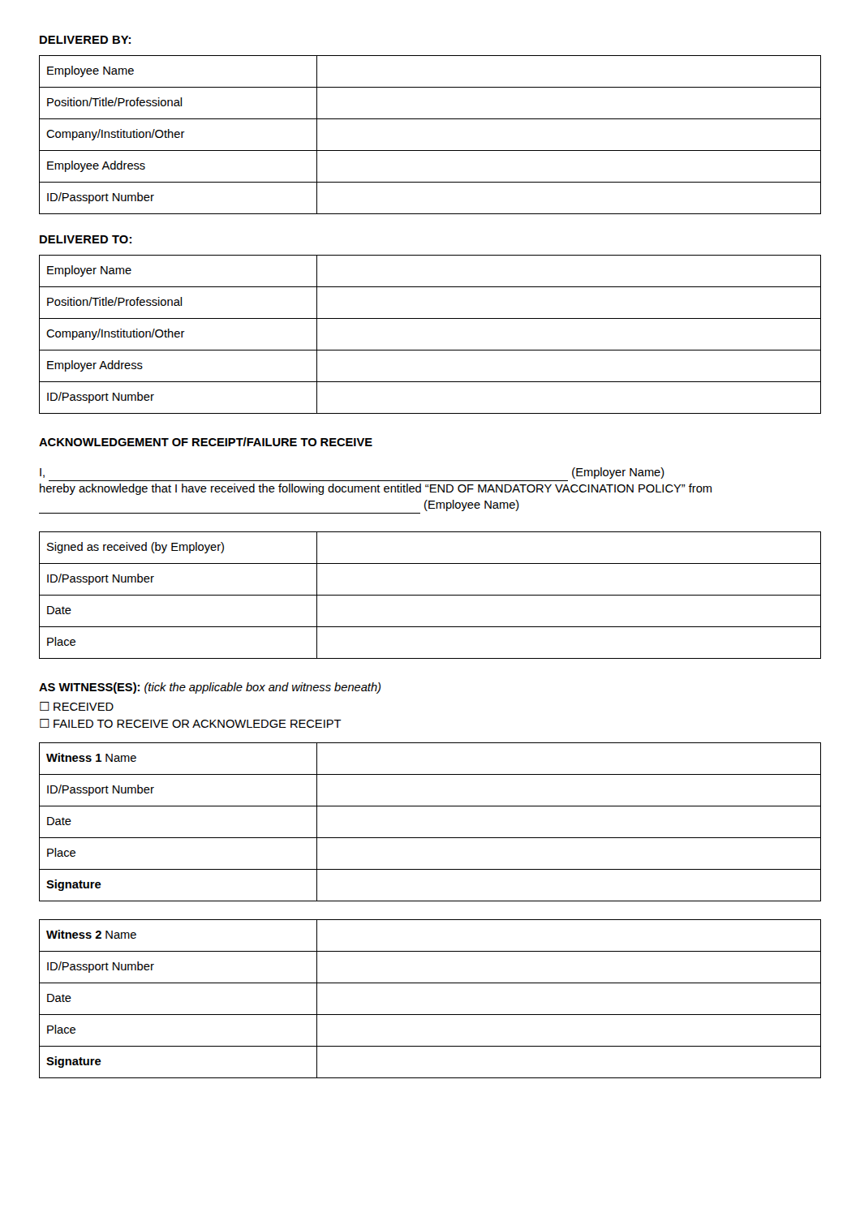DELIVERED BY:
| Employee Name | |
| Position/Title/Professional | |
| Company/Institution/Other | |
| Employee Address | |
| ID/Passport Number | |
DELIVERED TO:
| Employer Name | |
| Position/Title/Professional | |
| Company/Institution/Other | |
| Employer Address | |
| ID/Passport Number | |
ACKNOWLEDGEMENT OF RECEIPT/FAILURE TO RECEIVE
I, (Employer Name)
hereby acknowledge that I have received the following document entitled “END OF MANDATORY VACCINATION POLICY” from
(Employee Name)
| Signed as received (by Employer) | |
| ID/Passport Number | |
| Date | |
| Place | |
AS WITNESS(ES): (tick the applicable box and witness beneath)
☐ RECEIVED
☐ FAILED TO RECEIVE OR ACKNOWLEDGE RECEIPT
| Witness 1 Name | |
| ID/Passport Number | |
| Date | |
| Place | |
| Signature | |
| Witness 2 Name | |
| ID/Passport Number | |
| Date | |
| Place | |
| Signature | |